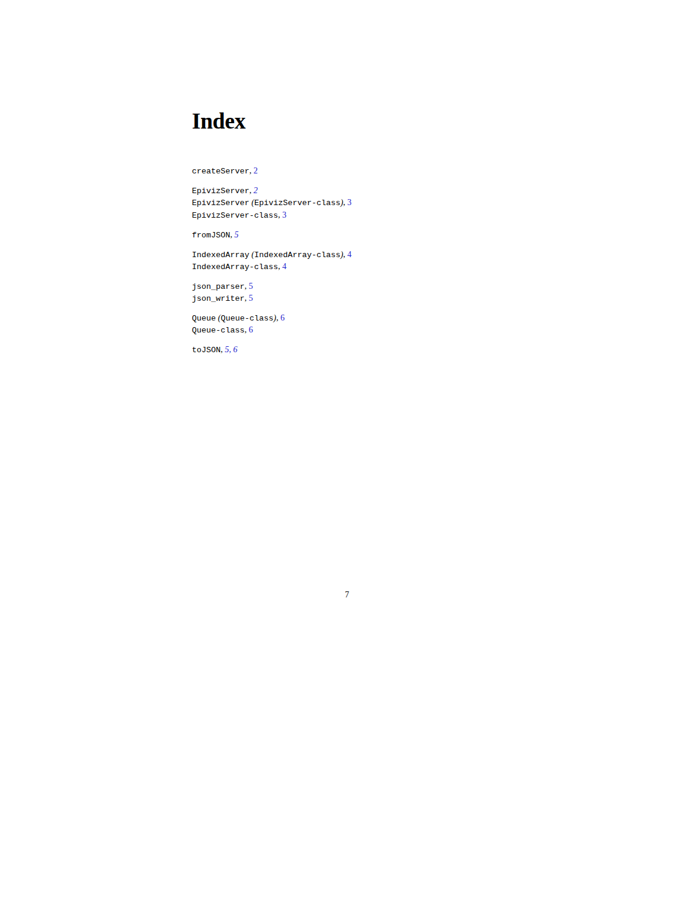Index
createServer, 2
EpivizServer, 2
EpivizServer (EpivizServer-class), 3
EpivizServer-class, 3
fromJSON, 5
IndexedArray (IndexedArray-class), 4
IndexedArray-class, 4
json_parser, 5
json_writer, 5
Queue (Queue-class), 6
Queue-class, 6
toJSON, 5, 6
7